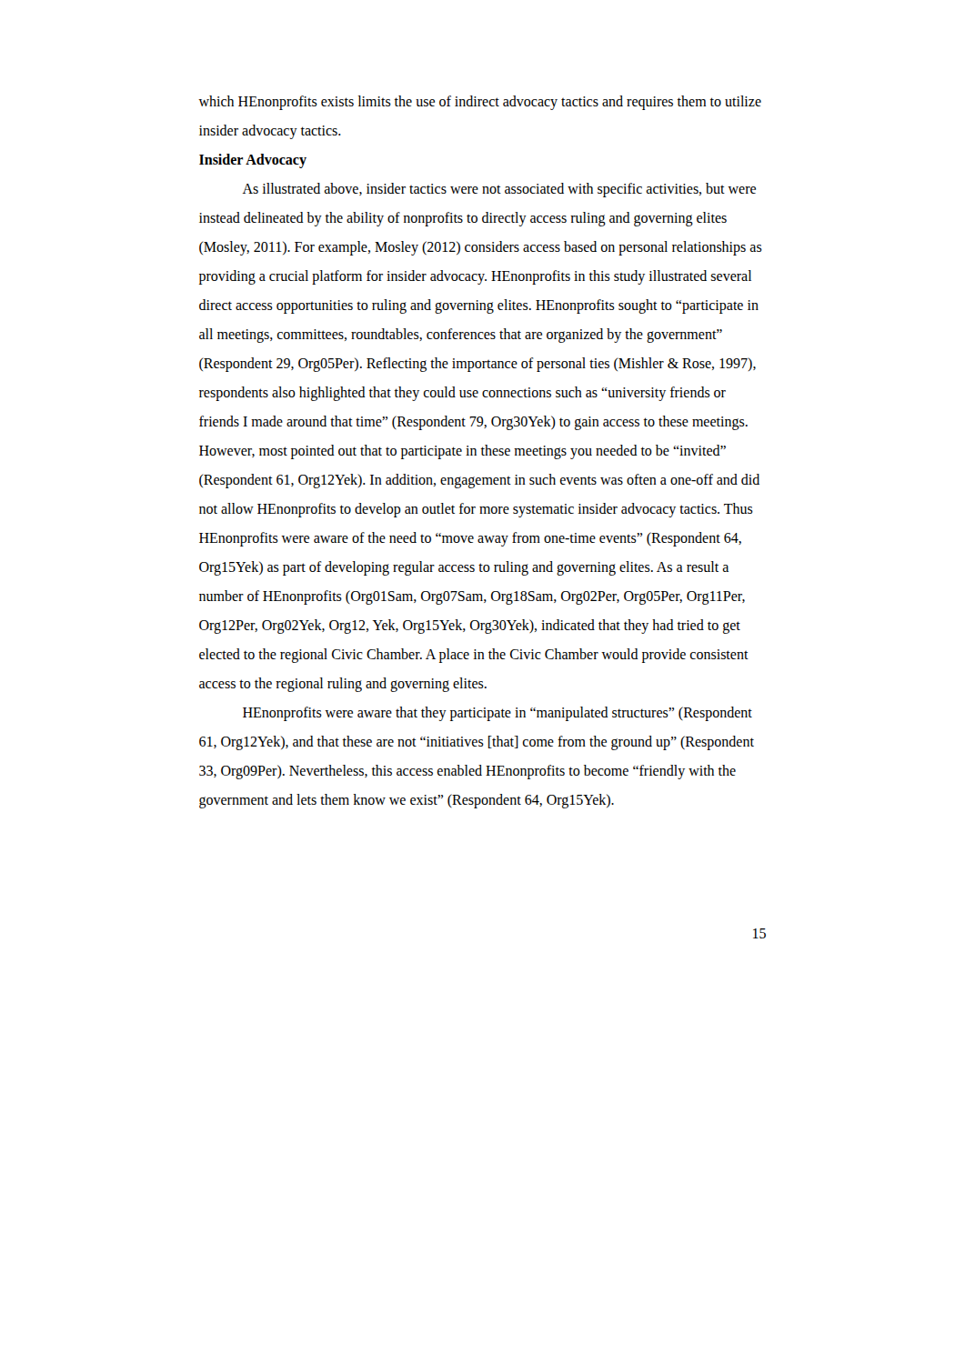which HEnonprofits exists limits the use of indirect advocacy tactics and requires them to utilize insider advocacy tactics.
Insider Advocacy
As illustrated above, insider tactics were not associated with specific activities, but were instead delineated by the ability of nonprofits to directly access ruling and governing elites (Mosley, 2011). For example, Mosley (2012) considers access based on personal relationships as providing a crucial platform for insider advocacy. HEnonprofits in this study illustrated several direct access opportunities to ruling and governing elites. HEnonprofits sought to “participate in all meetings, committees, roundtables, conferences that are organized by the government” (Respondent 29, Org05Per). Reflecting the importance of personal ties (Mishler & Rose, 1997), respondents also highlighted that they could use connections such as “university friends or friends I made around that time” (Respondent 79, Org30Yek) to gain access to these meetings. However, most pointed out that to participate in these meetings you needed to be “invited” (Respondent 61, Org12Yek). In addition, engagement in such events was often a one-off and did not allow HEnonprofits to develop an outlet for more systematic insider advocacy tactics. Thus HEnonprofits were aware of the need to “move away from one-time events” (Respondent 64, Org15Yek) as part of developing regular access to ruling and governing elites. As a result a number of HEnonprofits (Org01Sam, Org07Sam, Org18Sam, Org02Per, Org05Per, Org11Per, Org12Per, Org02Yek, Org12, Yek, Org15Yek, Org30Yek), indicated that they had tried to get elected to the regional Civic Chamber. A place in the Civic Chamber would provide consistent access to the regional ruling and governing elites.
HEnonprofits were aware that they participate in “manipulated structures” (Respondent 61, Org12Yek), and that these are not “initiatives [that] come from the ground up” (Respondent 33, Org09Per). Nevertheless, this access enabled HEnonprofits to become “friendly with the government and lets them know we exist” (Respondent 64, Org15Yek).
15